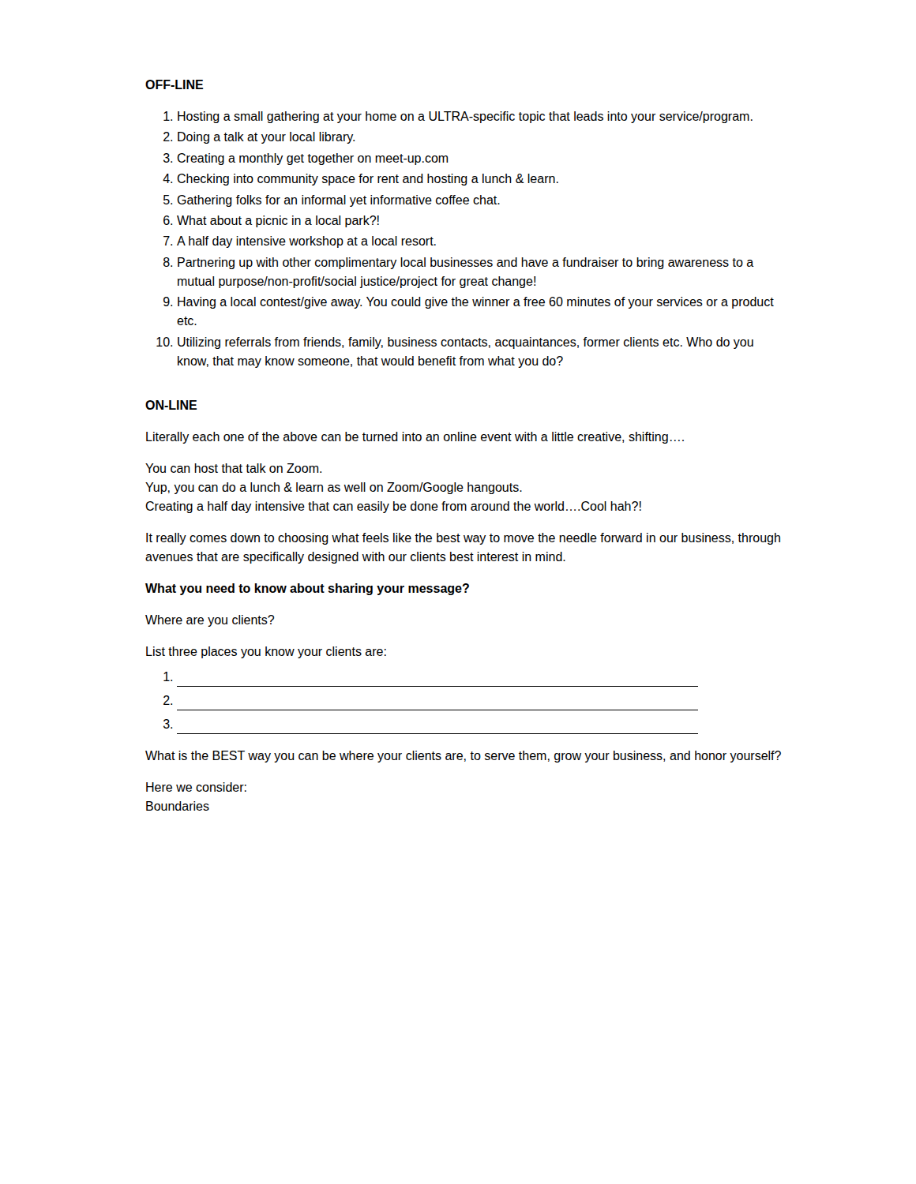OFF-LINE
Hosting a small gathering at your home on a ULTRA-specific topic that leads into your service/program.
Doing a talk at your local library.
Creating a monthly get together on meet-up.com
Checking into community space for rent and hosting a lunch & learn.
Gathering folks for an informal yet informative coffee chat.
What about a picnic in a local park?!
A half day intensive workshop at a local resort.
Partnering up with other complimentary local businesses and have a fundraiser to bring awareness to a mutual purpose/non-profit/social justice/project for great change!
Having a local contest/give away. You could give the winner a free 60 minutes of your services or a product etc.
Utilizing referrals from friends, family, business contacts, acquaintances, former clients etc. Who do you know, that may know someone, that would benefit from what you do?
ON-LINE
Literally each one of the above can be turned into an online event with a little creative, shifting….
You can host that talk on Zoom.
Yup, you can do a lunch & learn as well on Zoom/Google hangouts.
Creating a half day intensive that can easily be done from around the world….Cool hah?!
It really comes down to choosing what feels like the best way to move the needle forward in our business, through avenues that are specifically designed with our clients best interest in mind.
What you need to know about sharing your message?
Where are you clients?
List three places you know your clients are:
What is the BEST way you can be where your clients are, to serve them, grow your business, and honor yourself?
Here we consider:
Boundaries